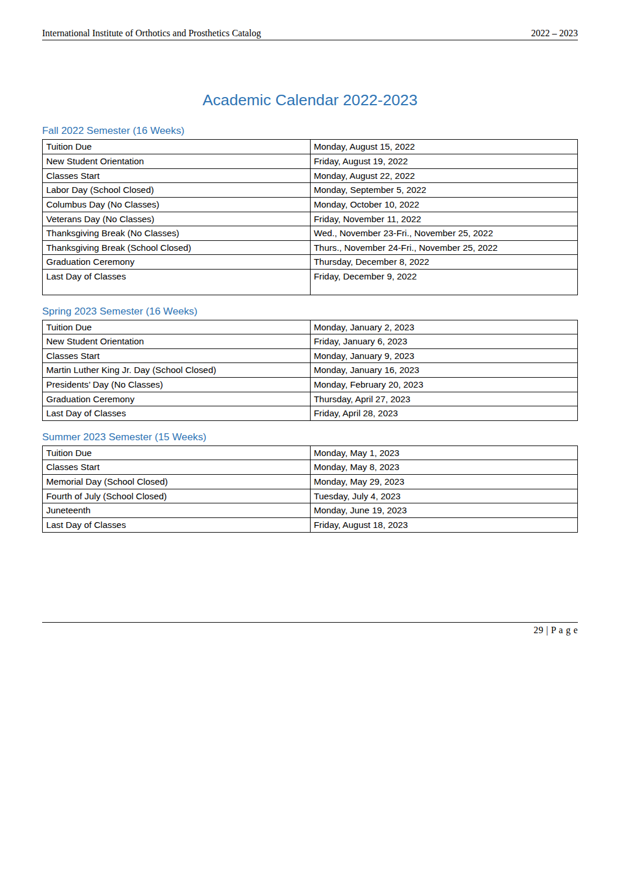International Institute of Orthotics and Prosthetics Catalog
2022 – 2023
Academic Calendar 2022-2023
Fall 2022 Semester (16 Weeks)
| Tuition Due | Monday, August 15, 2022 |
| New Student Orientation | Friday, August 19, 2022 |
| Classes Start | Monday, August 22, 2022 |
| Labor Day (School Closed) | Monday, September 5, 2022 |
| Columbus Day (No Classes) | Monday, October 10, 2022 |
| Veterans Day (No Classes) | Friday, November 11, 2022 |
| Thanksgiving Break (No Classes) | Wed., November 23-Fri., November 25, 2022 |
| Thanksgiving Break (School Closed) | Thurs., November 24-Fri., November 25, 2022 |
| Graduation Ceremony | Thursday, December 8, 2022 |
| Last Day of Classes | Friday, December 9, 2022 |
Spring 2023 Semester (16 Weeks)
| Tuition Due | Monday, January 2, 2023 |
| New Student Orientation | Friday, January 6, 2023 |
| Classes Start | Monday, January 9, 2023 |
| Martin Luther King Jr. Day (School Closed) | Monday, January 16, 2023 |
| Presidents’ Day (No Classes) | Monday, February 20, 2023 |
| Graduation Ceremony | Thursday, April 27, 2023 |
| Last Day of Classes | Friday, April 28, 2023 |
Summer 2023 Semester (15 Weeks)
| Tuition Due | Monday, May 1, 2023 |
| Classes Start | Monday, May 8, 2023 |
| Memorial Day (School Closed) | Monday, May 29, 2023 |
| Fourth of July (School Closed) | Tuesday, July 4, 2023 |
| Juneteenth | Monday, June 19, 2023 |
| Last Day of Classes | Friday, August 18, 2023 |
29 | P a g e